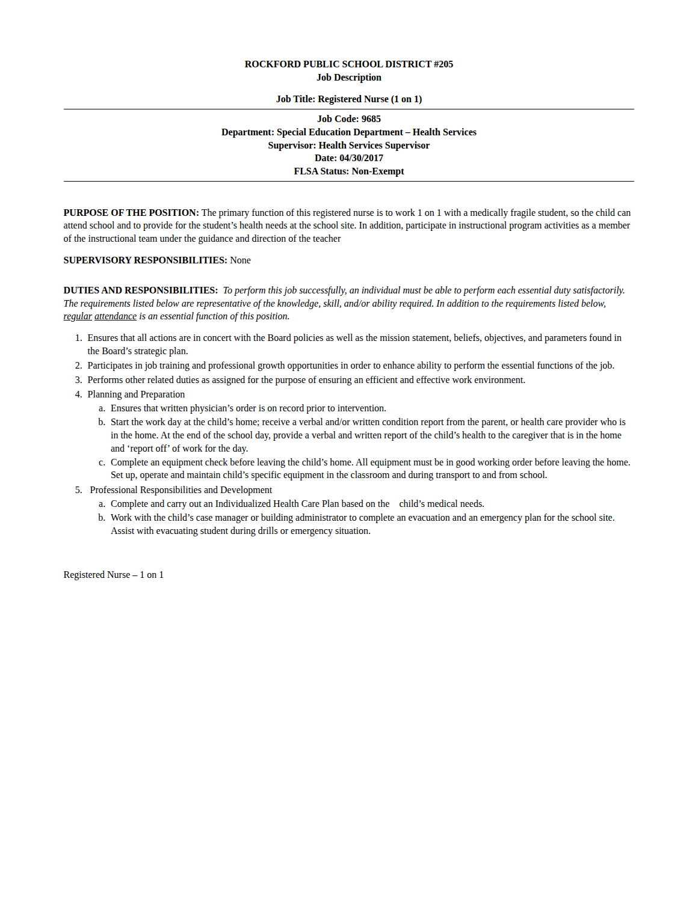ROCKFORD PUBLIC SCHOOL DISTRICT #205
Job Description
Job Title: Registered Nurse (1 on 1)
Job Code: 9685
Department: Special Education Department – Health Services
Supervisor: Health Services Supervisor
Date: 04/30/2017
FLSA Status: Non-Exempt
PURPOSE OF THE POSITION: The primary function of this registered nurse is to work 1 on 1 with a medically fragile student, so the child can attend school and to provide for the student’s health needs at the school site. In addition, participate in instructional program activities as a member of the instructional team under the guidance and direction of the teacher
SUPERVISORY RESPONSIBILITIES: None
DUTIES AND RESPONSIBILITIES: To perform this job successfully, an individual must be able to perform each essential duty satisfactorily. The requirements listed below are representative of the knowledge, skill, and/or ability required. In addition to the requirements listed below, regular attendance is an essential function of this position.
Ensures that all actions are in concert with the Board policies as well as the mission statement, beliefs, objectives, and parameters found in the Board’s strategic plan.
Participates in job training and professional growth opportunities in order to enhance ability to perform the essential functions of the job.
Performs other related duties as assigned for the purpose of ensuring an efficient and effective work environment.
Planning and Preparation
Ensures that written physician’s order is on record prior to intervention.
Start the work day at the child’s home; receive a verbal and/or written condition report from the parent, or health care provider who is in the home. At the end of the school day, provide a verbal and written report of the child’s health to the caregiver that is in the home and ‘report off’ of work for the day.
Complete an equipment check before leaving the child’s home. All equipment must be in good working order before leaving the home. Set up, operate and maintain child’s specific equipment in the classroom and during transport to and from school.
Professional Responsibilities and Development
Complete and carry out an Individualized Health Care Plan based on the child’s medical needs.
Work with the child’s case manager or building administrator to complete an evacuation and an emergency plan for the school site. Assist with evacuating student during drills or emergency situation.
Registered Nurse – 1 on 1